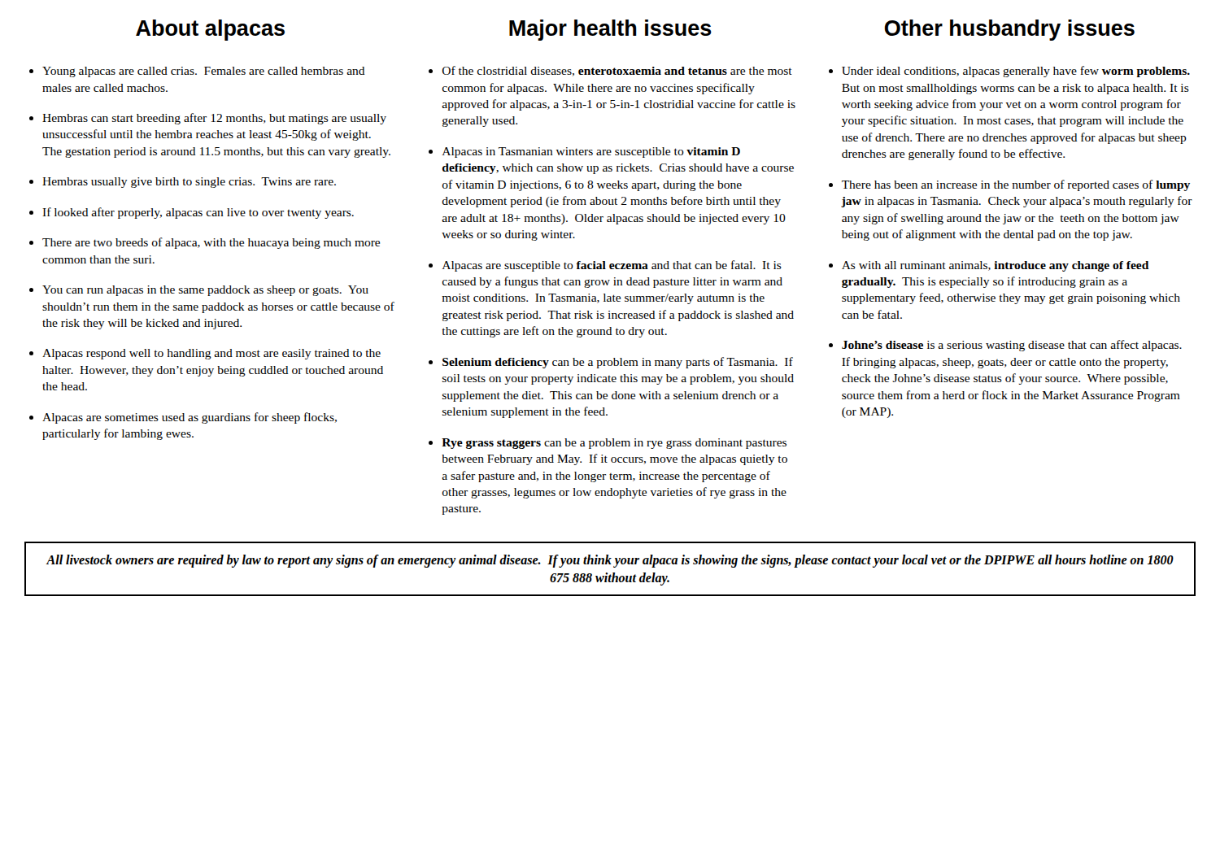About alpacas
Young alpacas are called crias. Females are called hembras and males are called machos.
Hembras can start breeding after 12 months, but matings are usually unsuccessful until the hembra reaches at least 45-50kg of weight. The gestation period is around 11.5 months, but this can vary greatly.
Hembras usually give birth to single crias. Twins are rare.
If looked after properly, alpacas can live to over twenty years.
There are two breeds of alpaca, with the huacaya being much more common than the suri.
You can run alpacas in the same paddock as sheep or goats. You shouldn’t run them in the same paddock as horses or cattle because of the risk they will be kicked and injured.
Alpacas respond well to handling and most are easily trained to the halter. However, they don’t enjoy being cuddled or touched around the head.
Alpacas are sometimes used as guardians for sheep flocks, particularly for lambing ewes.
Major health issues
Of the clostridial diseases, enterotoxaemia and tetanus are the most common for alpacas. While there are no vaccines specifically approved for alpacas, a 3-in-1 or 5-in-1 clostridial vaccine for cattle is generally used.
Alpacas in Tasmanian winters are susceptible to vitamin D deficiency, which can show up as rickets. Crias should have a course of vitamin D injections, 6 to 8 weeks apart, during the bone development period (ie from about 2 months before birth until they are adult at 18+ months). Older alpacas should be injected every 10 weeks or so during winter.
Alpacas are susceptible to facial eczema and that can be fatal. It is caused by a fungus that can grow in dead pasture litter in warm and moist conditions. In Tasmania, late summer/early autumn is the greatest risk period. That risk is increased if a paddock is slashed and the cuttings are left on the ground to dry out.
Selenium deficiency can be a problem in many parts of Tasmania. If soil tests on your property indicate this may be a problem, you should supplement the diet. This can be done with a selenium drench or a selenium supplement in the feed.
Rye grass staggers can be a problem in rye grass dominant pastures between February and May. If it occurs, move the alpacas quietly to a safer pasture and, in the longer term, increase the percentage of other grasses, legumes or low endophyte varieties of rye grass in the pasture.
Other husbandry issues
Under ideal conditions, alpacas generally have few worm problems. But on most smallholdings worms can be a risk to alpaca health. It is worth seeking advice from your vet on a worm control program for your specific situation. In most cases, that program will include the use of drench. There are no drenches approved for alpacas but sheep drenches are generally found to be effective.
There has been an increase in the number of reported cases of lumpy jaw in alpacas in Tasmania. Check your alpaca’s mouth regularly for any sign of swelling around the jaw or the teeth on the bottom jaw being out of alignment with the dental pad on the top jaw.
As with all ruminant animals, introduce any change of feed gradually. This is especially so if introducing grain as a supplementary feed, otherwise they may get grain poisoning which can be fatal.
Johne’s disease is a serious wasting disease that can affect alpacas. If bringing alpacas, sheep, goats, deer or cattle onto the property, check the Johne’s disease status of your source. Where possible, source them from a herd or flock in the Market Assurance Program (or MAP).
All livestock owners are required by law to report any signs of an emergency animal disease. If you think your alpaca is showing the signs, please contact your local vet or the DPIPWE all hours hotline on 1800 675 888 without delay.